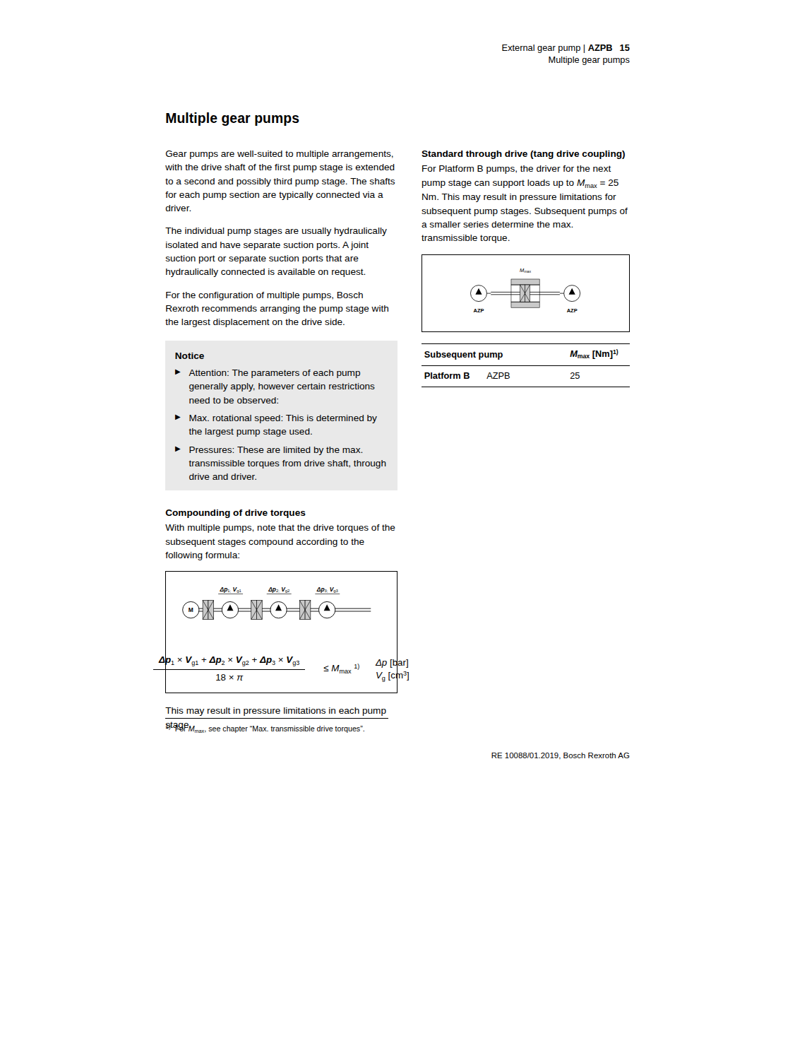External gear pump | AZPB 15
Multiple gear pumps
Multiple gear pumps
Gear pumps are well-suited to multiple arrangements, with the drive shaft of the first pump stage is extended to a second and possibly third pump stage. The shafts for each pump section are typically connected via a driver.
The individual pump stages are usually hydraulically isolated and have separate suction ports. A joint suction port or separate suction ports that are hydraulically connected is available on request.
For the configuration of multiple pumps, Bosch Rexroth recommends arranging the pump stage with the largest displacement on the drive side.
Notice
Attention: The parameters of each pump generally apply, however certain restrictions need to be observed:
Max. rotational speed: This is determined by the largest pump stage used.
Pressures: These are limited by the max. transmissible torques from drive shaft, through drive and driver.
Compounding of drive torques
With multiple pumps, note that the drive torques of the subsequent stages compound according to the following formula:
M Δp1; Vg1 Δp2; Vg2 Δp3; Vg3
Δp1 × Vg1 + Δp2 × Vg2 + Δp3 × Vg3
18 × π
≤ Mmax 1)
Δp [bar]
Vg [cm3]
This may result in pressure limitations in each pump stage.
Standard through drive (tang drive coupling)
For Platform B pumps, the driver for the next pump stage can support loads up to Mmax = 25 Nm. This may result in pressure limitations for subsequent pump stages. Subsequent pumps of a smaller series determine the max. transmissible torque.
Mmax AZP AZP
| Subsequent pump | M max [Nm] 1) |
| --- | --- |
| Platform B | AZPB | 25 |
1) For Mmax, see chapter “Max. transmissible drive torques”.
RE 10088/01.2019, Bosch Rexroth AG